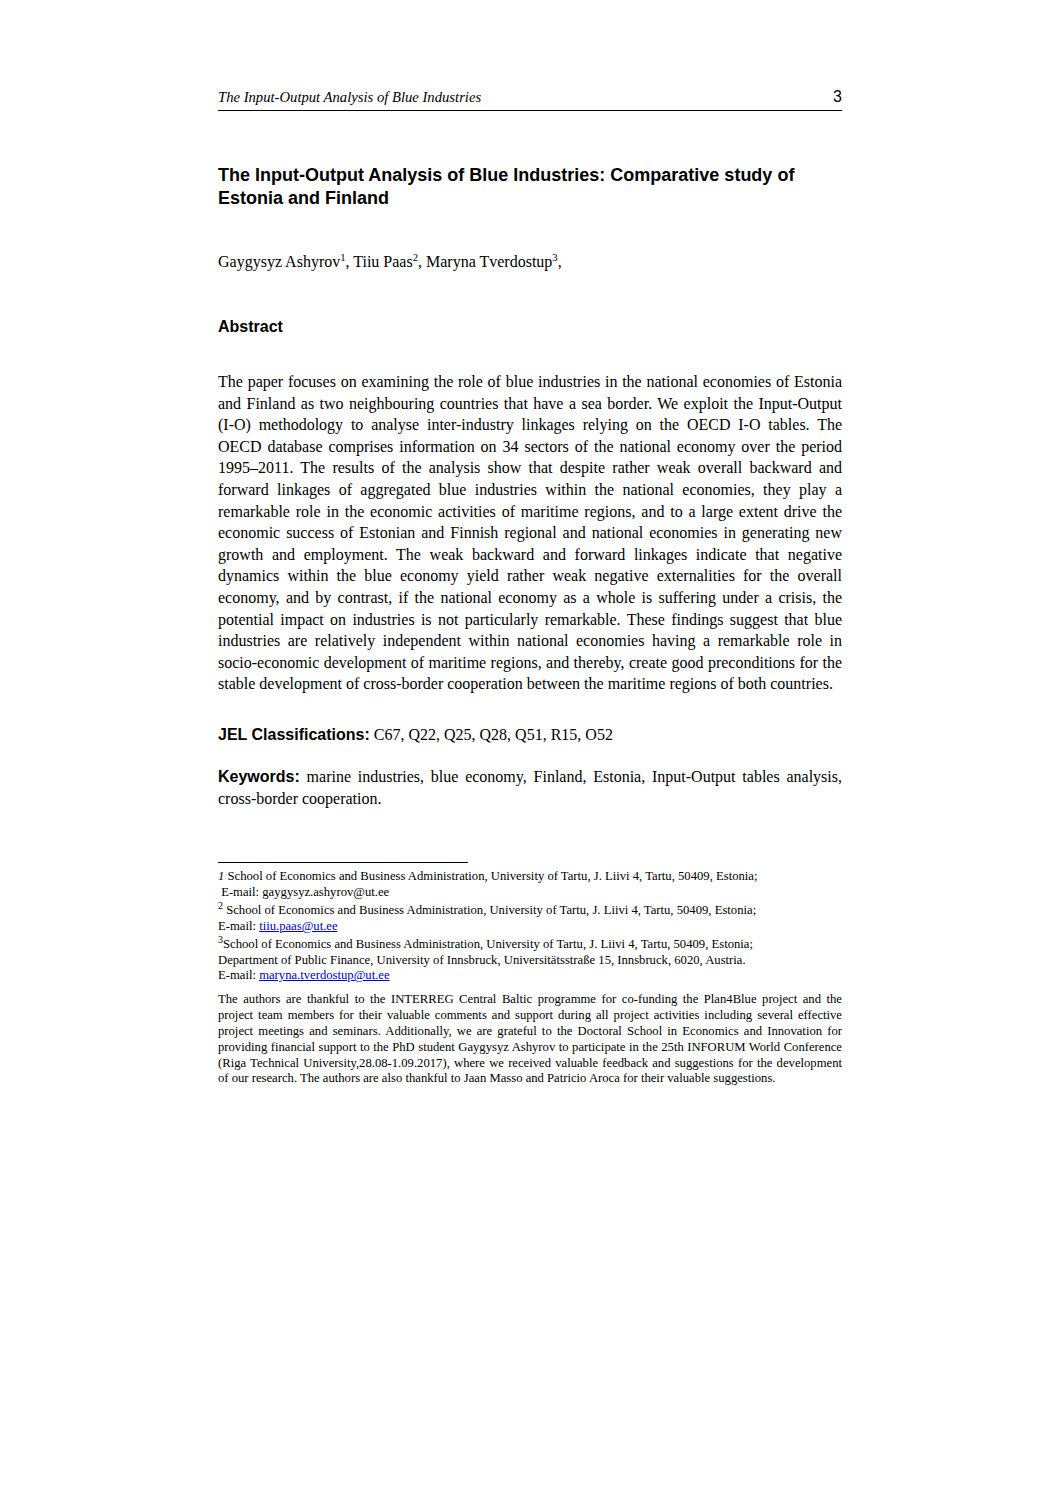The Input-Output Analysis of Blue Industries 3
The Input-Output Analysis of Blue Industries: Comparative study of Estonia and Finland
Gaygysyz Ashyrov1, Tiiu Paas2, Maryna Tverdostup3,
Abstract
The paper focuses on examining the role of blue industries in the national economies of Estonia and Finland as two neighbouring countries that have a sea border. We exploit the Input-Output (I-O) methodology to analyse inter-industry linkages relying on the OECD I-O tables. The OECD database comprises information on 34 sectors of the national economy over the period 1995–2011. The results of the analysis show that despite rather weak overall backward and forward linkages of aggregated blue industries within the national economies, they play a remarkable role in the economic activities of maritime regions, and to a large extent drive the economic success of Estonian and Finnish regional and national economies in generating new growth and employment. The weak backward and forward linkages indicate that negative dynamics within the blue economy yield rather weak negative externalities for the overall economy, and by contrast, if the national economy as a whole is suffering under a crisis, the potential impact on industries is not particularly remarkable. These findings suggest that blue industries are relatively independent within national economies having a remarkable role in socio-economic development of maritime regions, and thereby, create good preconditions for the stable development of cross-border cooperation between the maritime regions of both countries.
JEL Classifications: C67, Q22, Q25, Q28, Q51, R15, O52
Keywords: marine industries, blue economy, Finland, Estonia, Input-Output tables analysis, cross-border cooperation.
1 School of Economics and Business Administration, University of Tartu, J. Liivi 4, Tartu, 50409, Estonia;
E-mail: gaygysyz.ashyrov@ut.ee
2 School of Economics and Business Administration, University of Tartu, J. Liivi 4, Tartu, 50409, Estonia;
E-mail: tiiu.paas@ut.ee
3School of Economics and Business Administration, University of Tartu, J. Liivi 4, Tartu, 50409, Estonia;
Department of Public Finance, University of Innsbruck, Universitätsstraße 15, Innsbruck, 6020, Austria.
E-mail: maryna.tverdostup@ut.ee
The authors are thankful to the INTERREG Central Baltic programme for co-funding the Plan4Blue project and the project team members for their valuable comments and support during all project activities including several effective project meetings and seminars. Additionally, we are grateful to the Doctoral School in Economics and Innovation for providing financial support to the PhD student Gaygysyz Ashyrov to participate in the 25th INFORUM World Conference (Riga Technical University,28.08-1.09.2017), where we received valuable feedback and suggestions for the development of our research. The authors are also thankful to Jaan Masso and Patricio Aroca for their valuable suggestions.